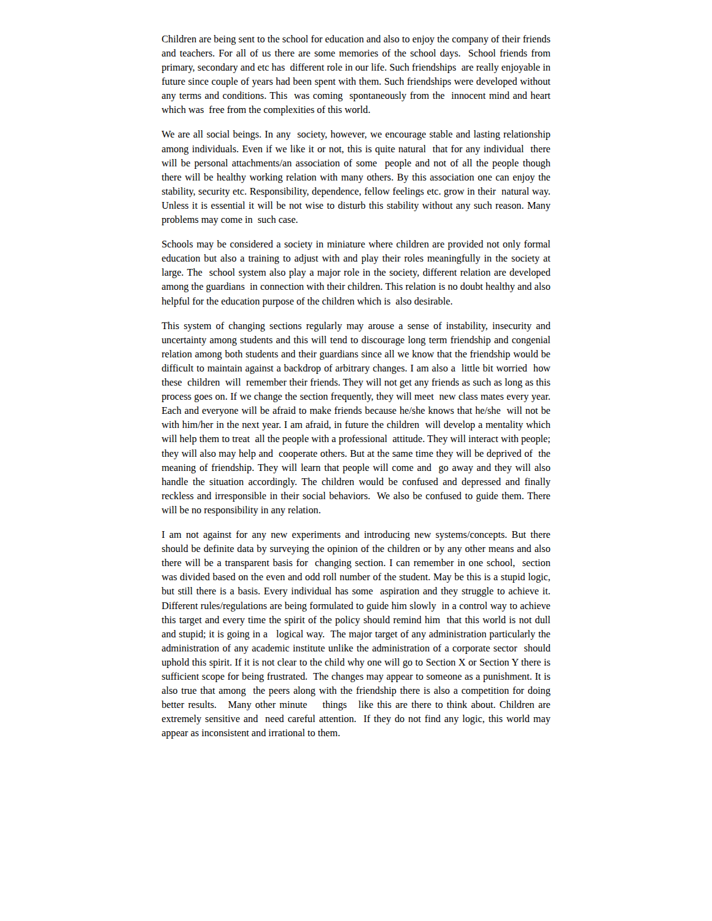Children are being sent to the school for education and also to enjoy the company of their friends and teachers. For all of us there are some memories of the school days. School friends from primary, secondary and etc has different role in our life. Such friendships are really enjoyable in future since couple of years had been spent with them. Such friendships were developed without any terms and conditions. This was coming spontaneously from the innocent mind and heart which was free from the complexities of this world.
We are all social beings. In any society, however, we encourage stable and lasting relationship among individuals. Even if we like it or not, this is quite natural that for any individual there will be personal attachments/an association of some people and not of all the people though there will be healthy working relation with many others. By this association one can enjoy the stability, security etc. Responsibility, dependence, fellow feelings etc. grow in their natural way. Unless it is essential it will be not wise to disturb this stability without any such reason. Many problems may come in such case.
Schools may be considered a society in miniature where children are provided not only formal education but also a training to adjust with and play their roles meaningfully in the society at large. The school system also play a major role in the society, different relation are developed among the guardians in connection with their children. This relation is no doubt healthy and also helpful for the education purpose of the children which is also desirable.
This system of changing sections regularly may arouse a sense of instability, insecurity and uncertainty among students and this will tend to discourage long term friendship and congenial relation among both students and their guardians since all we know that the friendship would be difficult to maintain against a backdrop of arbitrary changes. I am also a little bit worried how these children will remember their friends. They will not get any friends as such as long as this process goes on. If we change the section frequently, they will meet new class mates every year. Each and everyone will be afraid to make friends because he/she knows that he/she will not be with him/her in the next year. I am afraid, in future the children will develop a mentality which will help them to treat all the people with a professional attitude. They will interact with people; they will also may help and cooperate others. But at the same time they will be deprived of the meaning of friendship. They will learn that people will come and go away and they will also handle the situation accordingly. The children would be confused and depressed and finally reckless and irresponsible in their social behaviors. We also be confused to guide them. There will be no responsibility in any relation.
I am not against for any new experiments and introducing new systems/concepts. But there should be definite data by surveying the opinion of the children or by any other means and also there will be a transparent basis for changing section. I can remember in one school, section was divided based on the even and odd roll number of the student. May be this is a stupid logic, but still there is a basis. Every individual has some aspiration and they struggle to achieve it. Different rules/regulations are being formulated to guide him slowly in a control way to achieve this target and every time the spirit of the policy should remind him that this world is not dull and stupid; it is going in a logical way. The major target of any administration particularly the administration of any academic institute unlike the administration of a corporate sector should uphold this spirit. If it is not clear to the child why one will go to Section X or Section Y there is sufficient scope for being frustrated. The changes may appear to someone as a punishment. It is also true that among the peers along with the friendship there is also a competition for doing better results. Many other minute things like this are there to think about. Children are extremely sensitive and need careful attention. If they do not find any logic, this world may appear as inconsistent and irrational to them.